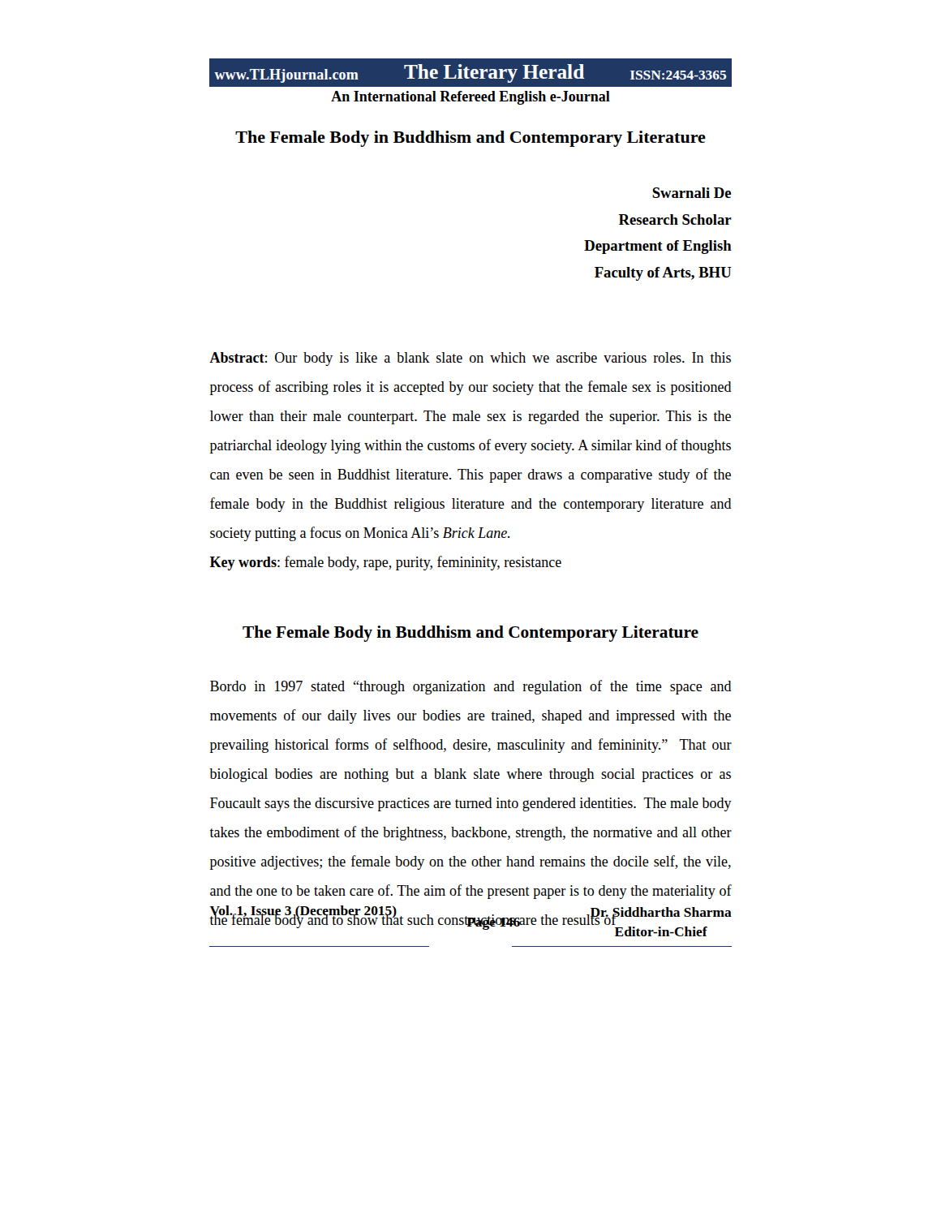www.TLHjournal.com
The Literary Herald
ISSN:2454-3365
An International Refereed English e-Journal
The Female Body in Buddhism and Contemporary Literature
Swarnali De
Research Scholar
Department of English
Faculty of Arts, BHU
Abstract: Our body is like a blank slate on which we ascribe various roles. In this process of ascribing roles it is accepted by our society that the female sex is positioned lower than their male counterpart. The male sex is regarded the superior. This is the patriarchal ideology lying within the customs of every society. A similar kind of thoughts can even be seen in Buddhist literature. This paper draws a comparative study of the female body in the Buddhist religious literature and the contemporary literature and society putting a focus on Monica Ali’s Brick Lane.
Key words: female body, rape, purity, femininity, resistance
The Female Body in Buddhism and Contemporary Literature
Bordo in 1997 stated “through organization and regulation of the time space and movements of our daily lives our bodies are trained, shaped and impressed with the prevailing historical forms of selfhood, desire, masculinity and femininity.” That our biological bodies are nothing but a blank slate where through social practices or as Foucault says the discursive practices are turned into gendered identities. The male body takes the embodiment of the brightness, backbone, strength, the normative and all other positive adjectives; the female body on the other hand remains the docile self, the vile, and the one to be taken care of. The aim of the present paper is to deny the materiality of the female body and to show that such constructions are the results of
Vol. 1, Issue 3 (December 2015)
Page 146
Dr. Siddhartha Sharma
Editor-in-Chief